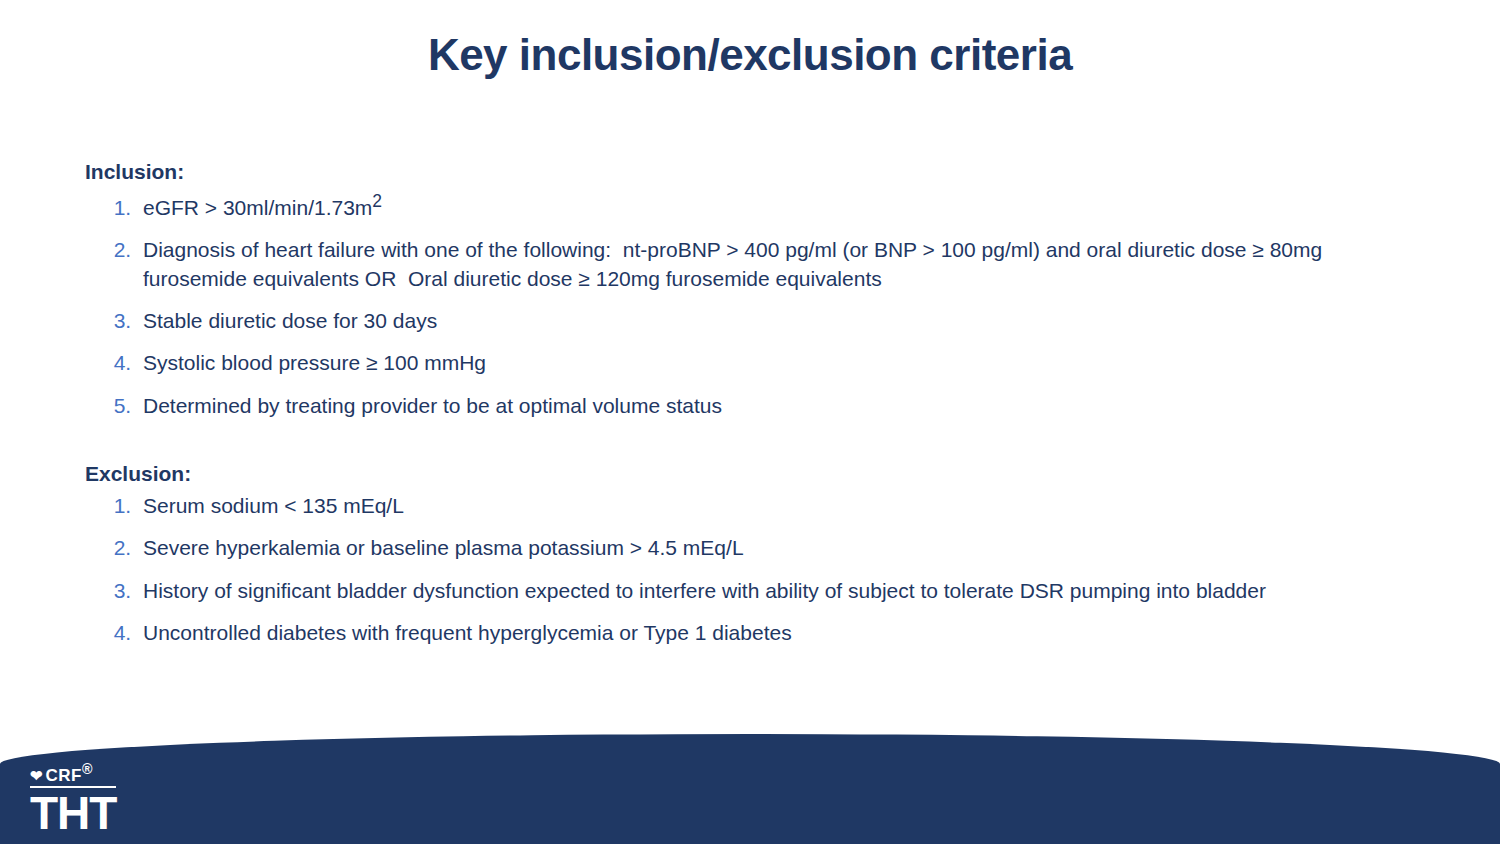Key inclusion/exclusion criteria
Inclusion:
eGFR > 30ml/min/1.73m2
Diagnosis of heart failure with one of the following: nt-proBNP > 400 pg/ml (or BNP > 100 pg/ml) and oral diuretic dose ≥ 80mg furosemide equivalents OR Oral diuretic dose ≥ 120mg furosemide equivalents
Stable diuretic dose for 30 days
Systolic blood pressure ≥ 100 mmHg
Determined by treating provider to be at optimal volume status
Exclusion:
Serum sodium < 135 mEq/L
Severe hyperkalemia or baseline plasma potassium > 4.5 mEq/L
History of significant bladder dysfunction expected to interfere with ability of subject to tolerate DSR pumping into bladder
Uncontrolled diabetes with frequent hyperglycemia or Type 1 diabetes
❤CRF®
THT